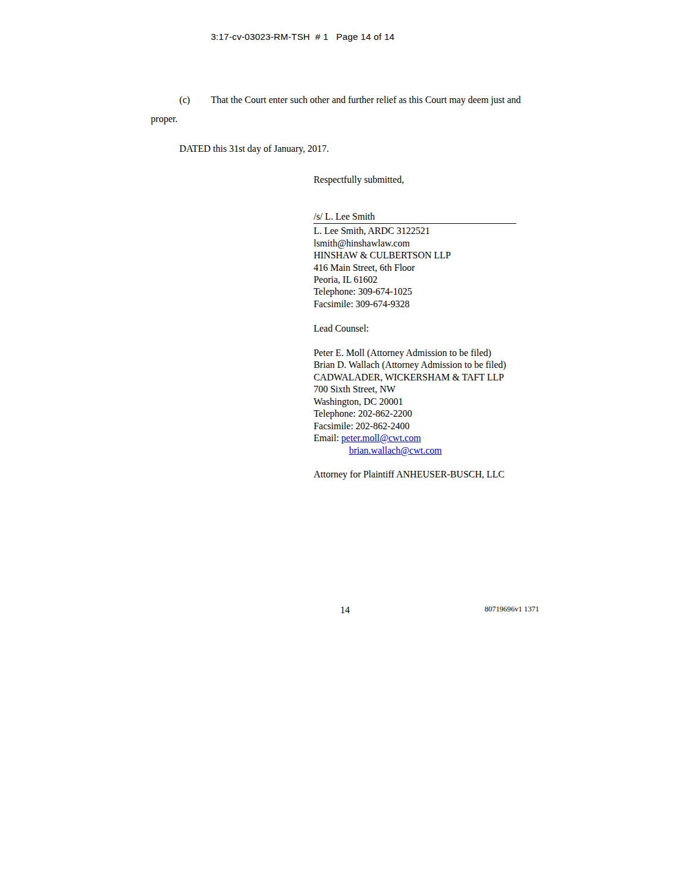3:17-cv-03023-RM-TSH # 1 Page 14 of 14
(c) That the Court enter such other and further relief as this Court may deem just and
proper.
DATED this 31st day of January, 2017.
Respectfully submitted,
/s/ L. Lee Smith
L. Lee Smith, ARDC 3122521
lsmith@hinshawlaw.com
HINSHAW & CULBERTSON LLP
416 Main Street, 6th Floor
Peoria, IL 61602
Telephone: 309-674-1025
Facsimile: 309-674-9328
Lead Counsel:
Peter E. Moll (Attorney Admission to be filed)
Brian D. Wallach (Attorney Admission to be filed)
CADWALADER, WICKERSHAM & TAFT LLP
700 Sixth Street, NW
Washington, DC 20001
Telephone: 202-862-2200
Facsimile: 202-862-2400
Email: peter.moll@cwt.com
brian.wallach@cwt.com
Attorney for Plaintiff ANHEUSER-BUSCH, LLC
14 80719696v1 1371